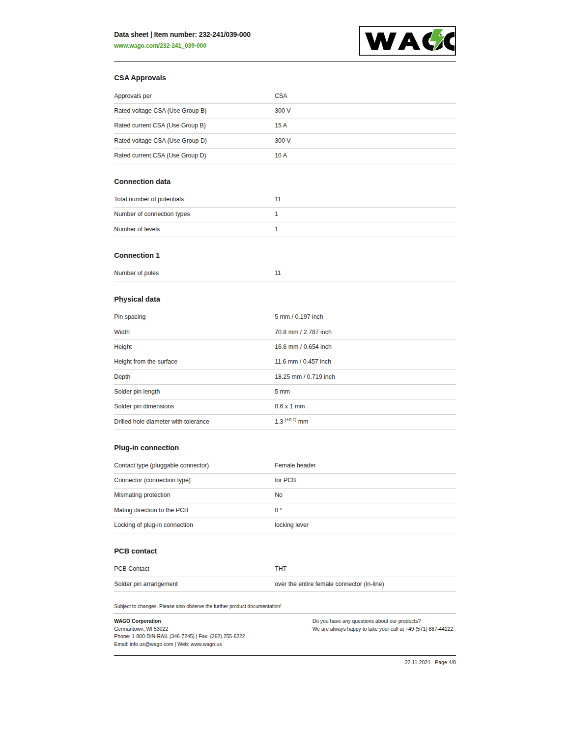Data sheet | Item number: 232-241/039-000
www.wago.com/232-241_039-000
CSA Approvals
| Approvals per | CSA |
| Rated voltage CSA (Use Group B) | 300 V |
| Rated current CSA (Use Group B) | 15 A |
| Rated voltage CSA (Use Group D) | 300 V |
| Rated current CSA (Use Group D) | 10 A |
Connection data
| Total number of potentials | 11 |
| Number of connection types | 1 |
| Number of levels | 1 |
Connection 1
| Number of poles | 11 |
Physical data
| Pin spacing | 5 mm / 0.197 inch |
| Width | 70.8 mm / 2.787 inch |
| Height | 16.6 mm / 0.654 inch |
| Height from the surface | 11.6 mm / 0.457 inch |
| Depth | 18.25 mm / 0.719 inch |
| Solder pin length | 5 mm |
| Solder pin dimensions | 0.6 x 1 mm |
| Drilled hole diameter with tolerance | 1.3 (+0.1) mm |
Plug-in connection
| Contact type (pluggable connector) | Female header |
| Connector (connection type) | for PCB |
| Mismating protection | No |
| Mating direction to the PCB | 0 ° |
| Locking of plug-in connection | locking lever |
PCB contact
| PCB Contact | THT |
| Solder pin arrangement | over the entire female connector (in-line) |
Subject to changes. Please also observe the further product documentation!
WAGO Corporation
Germantown, WI 53022
Phone: 1-800-DIN-RAIL (346-7245) | Fax: (262) 255-6222
Email: info.us@wago.com | Web: www.wago.us
Do you have any questions about our products?
We are always happy to take your call at +49 (571) 887-44222.
22.11.2021 Page 4/8